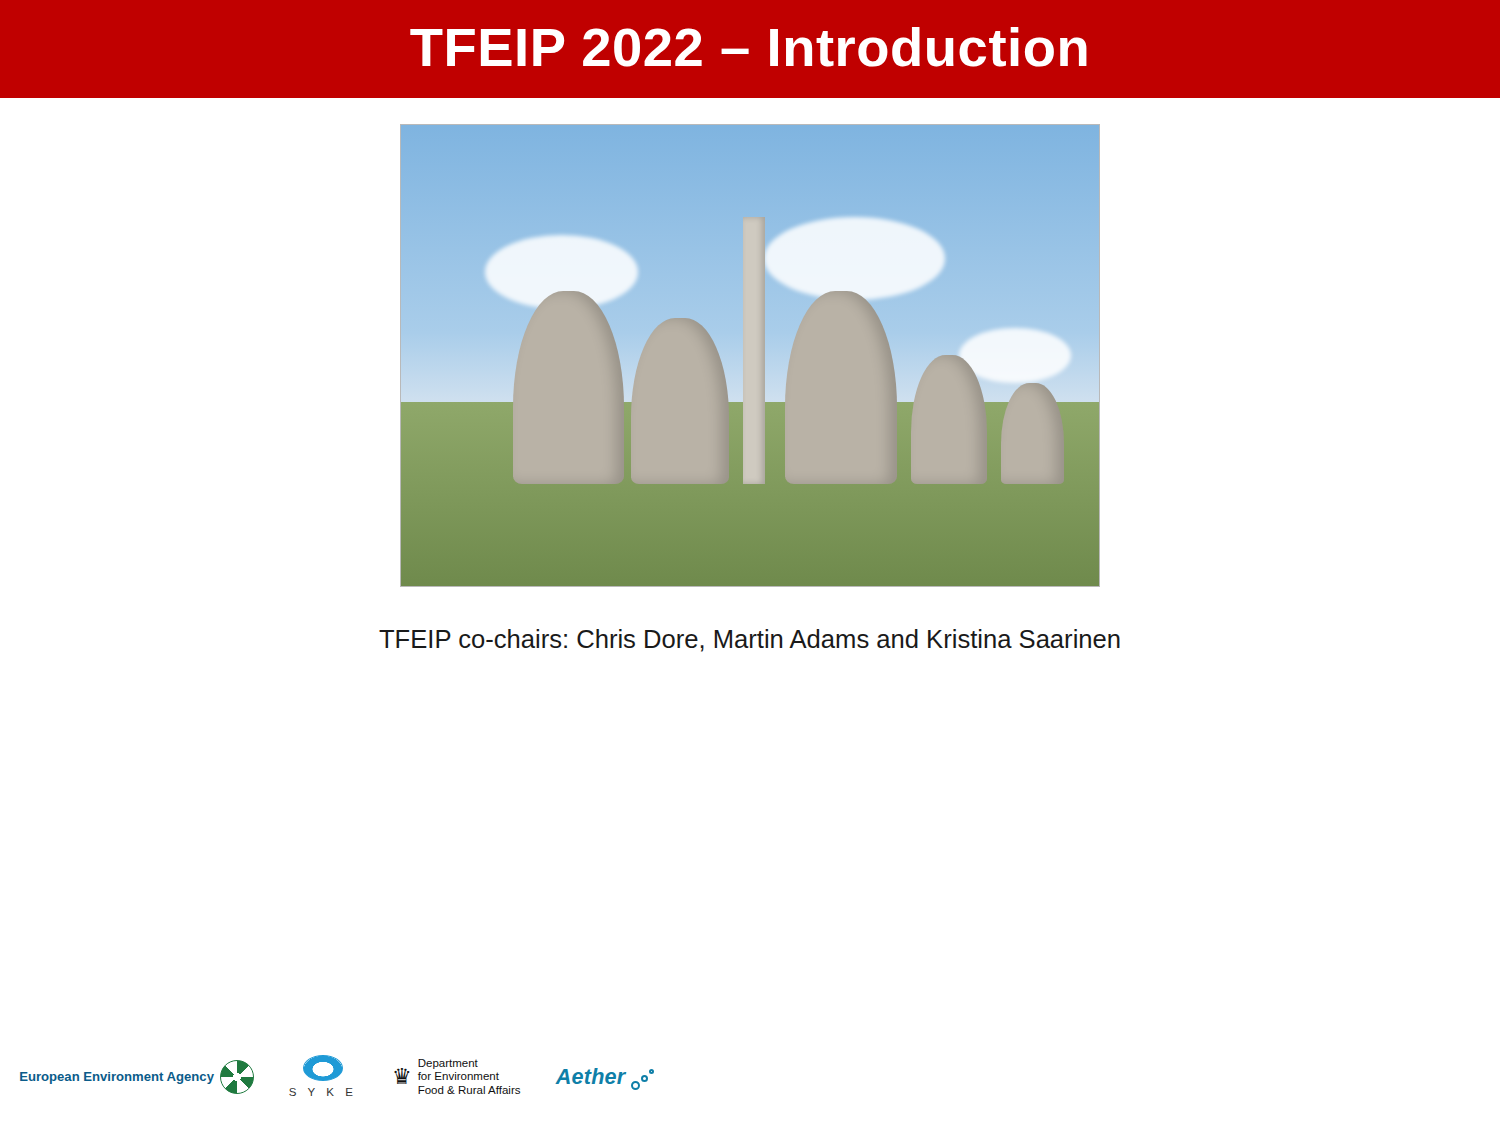TFEIP 2022 – Introduction
TFEIP co-chairs: Chris Dore, Martin Adams and Kristina Saarinen
European Environment Agency
S Y K E
♛ Department
for Environment
Food & Rural Affairs
Aether